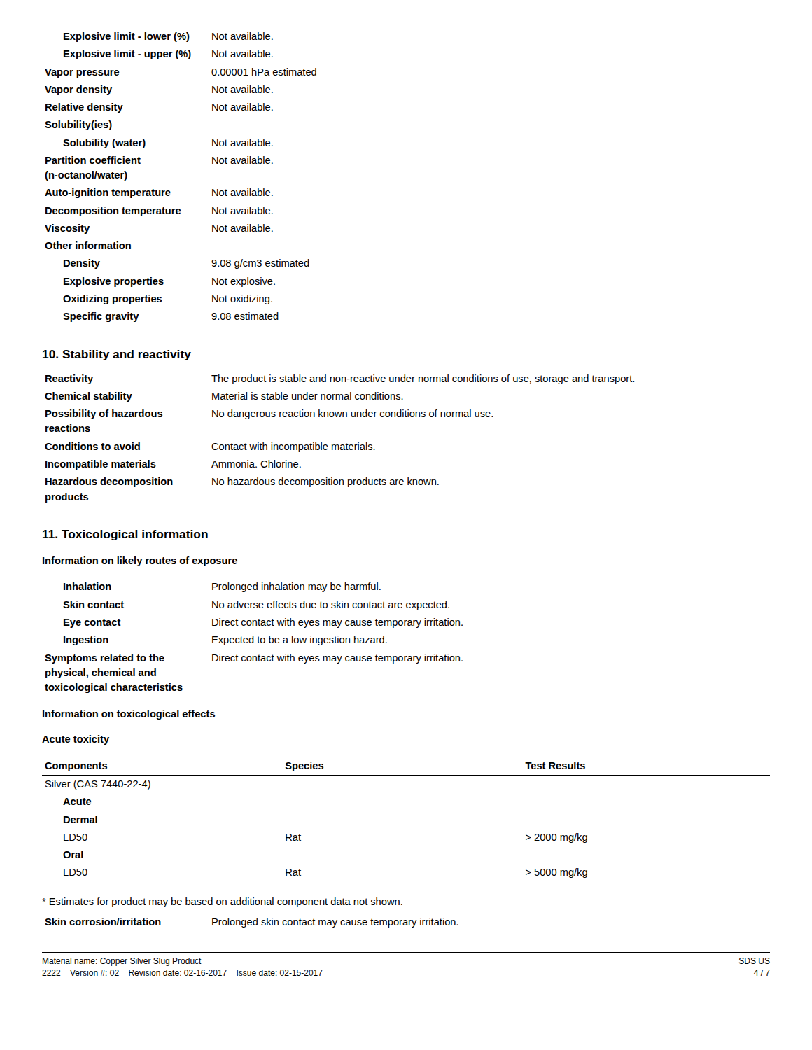| Explosive limit - lower (%) | Not available. |
| Explosive limit - upper (%) | Not available. |
| Vapor pressure | 0.00001 hPa estimated |
| Vapor density | Not available. |
| Relative density | Not available. |
| Solubility(ies) | |
| Solubility (water) | Not available. |
| Partition coefficient (n-octanol/water) | Not available. |
| Auto-ignition temperature | Not available. |
| Decomposition temperature | Not available. |
| Viscosity | Not available. |
| Other information | |
| Density | 9.08 g/cm3 estimated |
| Explosive properties | Not explosive. |
| Oxidizing properties | Not oxidizing. |
| Specific gravity | 9.08 estimated |
10. Stability and reactivity
| Reactivity | The product is stable and non-reactive under normal conditions of use, storage and transport. |
| Chemical stability | Material is stable under normal conditions. |
| Possibility of hazardous reactions | No dangerous reaction known under conditions of normal use. |
| Conditions to avoid | Contact with incompatible materials. |
| Incompatible materials | Ammonia. Chlorine. |
| Hazardous decomposition products | No hazardous decomposition products are known. |
11. Toxicological information
Information on likely routes of exposure
| Inhalation | Prolonged inhalation may be harmful. |
| Skin contact | No adverse effects due to skin contact are expected. |
| Eye contact | Direct contact with eyes may cause temporary irritation. |
| Ingestion | Expected to be a low ingestion hazard. |
| Symptoms related to the physical, chemical and toxicological characteristics | Direct contact with eyes may cause temporary irritation. |
Information on toxicological effects
Acute toxicity
| Components | Species | Test Results |
| --- | --- | --- |
| Silver (CAS 7440-22-4) |
| Acute | | |
| Dermal | | |
| LD50 | Rat | > 2000 mg/kg |
| Oral | | |
| LD50 | Rat | > 5000 mg/kg |
* Estimates for product may be based on additional component data not shown.
| Skin corrosion/irritation | Prolonged skin contact may cause temporary irritation. |
Material name: Copper Silver Slug Product
2222 Version #: 02 Revision date: 02-16-2017 Issue date: 02-15-2017
SDS US
4 / 7